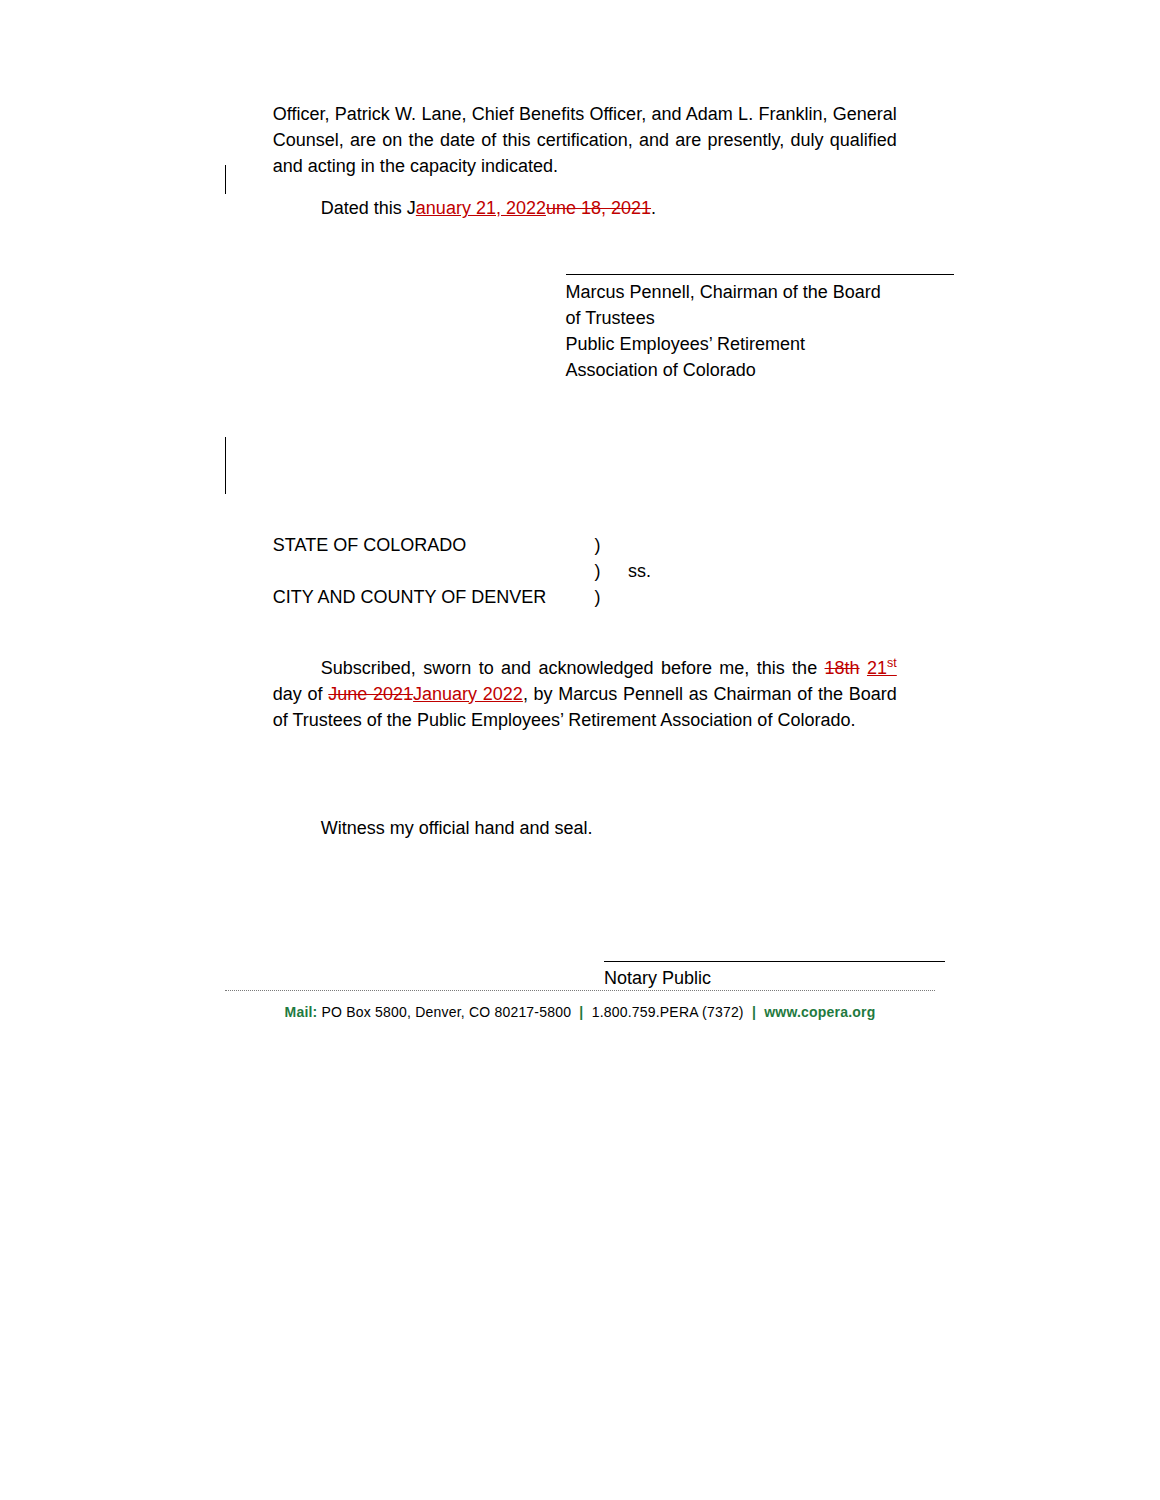Officer, Patrick W. Lane, Chief Benefits Officer, and Adam L. Franklin, General Counsel, are on the date of this certification, and are presently, duly qualified and acting in the capacity indicated.
Dated this January 21, 2022 une 18, 2021.
Marcus Pennell, Chairman of the Board of Trustees
Public Employees’ Retirement Association of Colorado
| STATE OF COLORADO | ) | |
| | ) | ss. |
| CITY AND COUNTY OF DENVER | ) | |
Subscribed, sworn to and acknowledged before me, this the 18th 21st day of June 2021 January 2022, by Marcus Pennell as Chairman of the Board of Trustees of the Public Employees’ Retirement Association of Colorado.
Witness my official hand and seal.
Notary Public
Mail: PO Box 5800, Denver, CO 80217-5800 | 1.800.759.PERA (7372) | www.copera.org